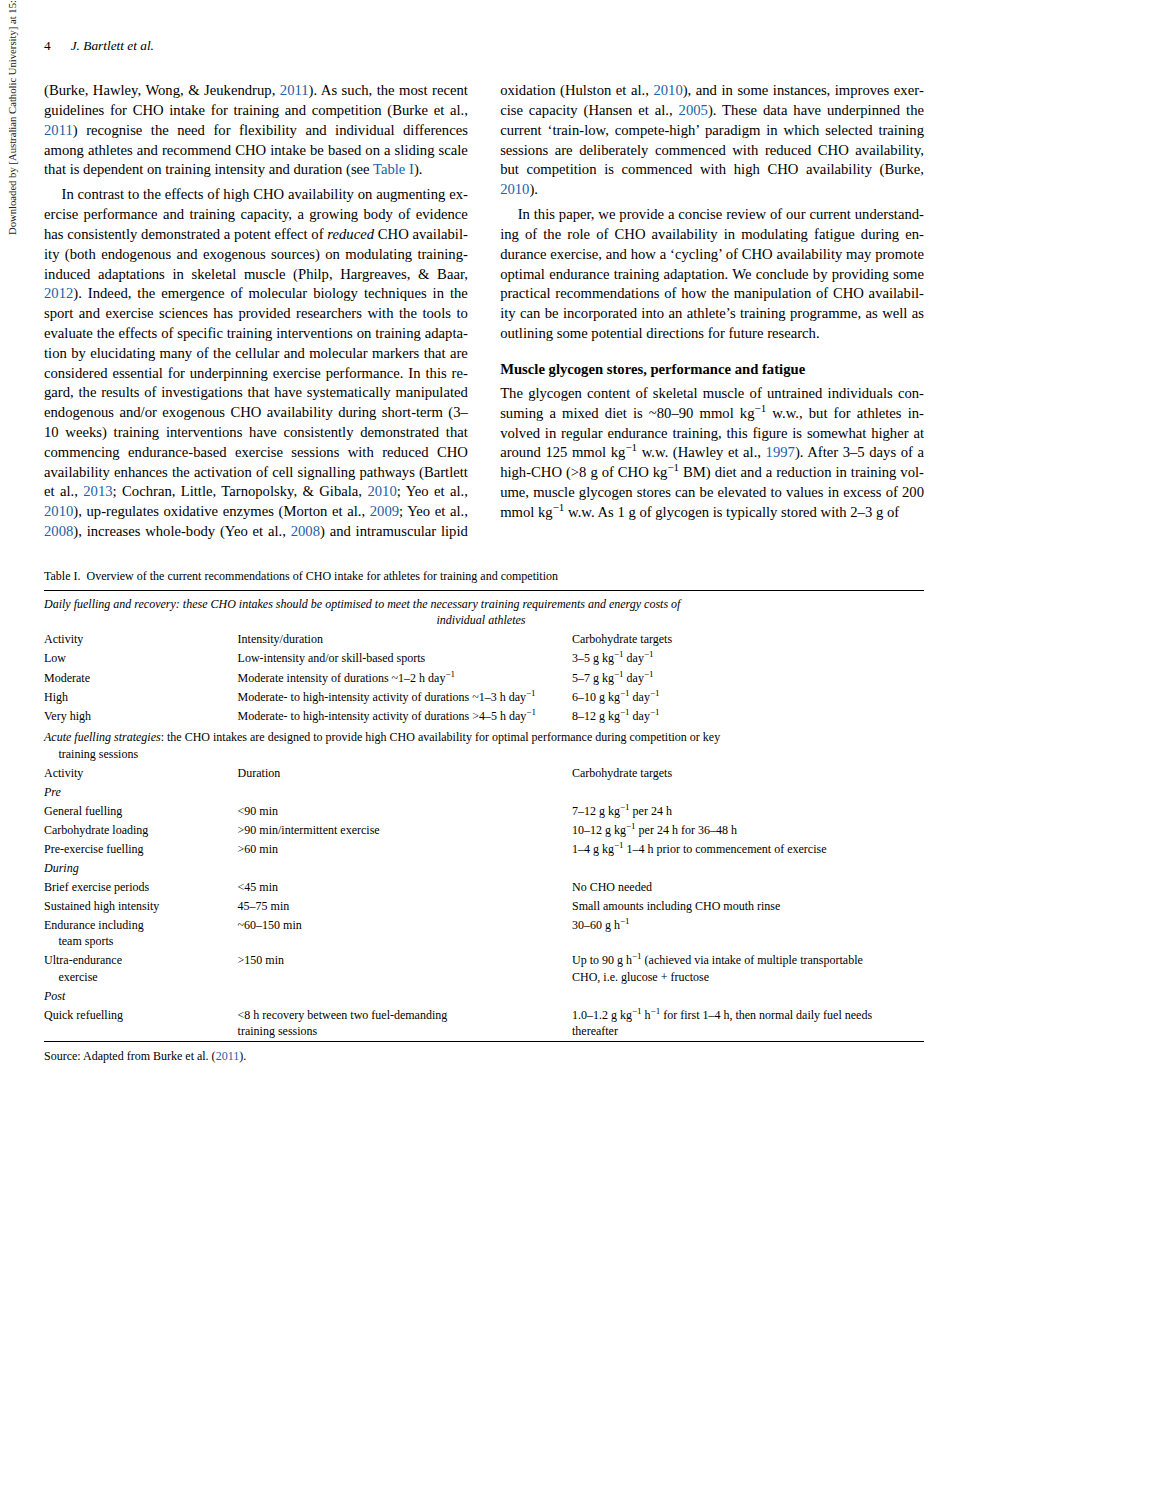Downloaded by [Australian Catholic University] at 15:09 11 February 2015
4 J. Bartlett et al.
(Burke, Hawley, Wong, & Jeukendrup, 2011). As such, the most recent guidelines for CHO intake for training and competition (Burke et al., 2011) recognise the need for flexibility and individual differences among athletes and recommend CHO intake be based on a sliding scale that is dependent on training intensity and duration (see Table I).
In contrast to the effects of high CHO availability on augmenting exercise performance and training capacity, a growing body of evidence has consistently demonstrated a potent effect of reduced CHO availability (both endogenous and exogenous sources) on modulating training-induced adaptations in skeletal muscle (Philp, Hargreaves, & Baar, 2012). Indeed, the emergence of molecular biology techniques in the sport and exercise sciences has provided researchers with the tools to evaluate the effects of specific training interventions on training adaptation by elucidating many of the cellular and molecular markers that are considered essential for underpinning exercise performance. In this regard, the results of investigations that have systematically manipulated endogenous and/or exogenous CHO availability during short-term (3–10 weeks) training interventions have consistently demonstrated that commencing endurance-based exercise sessions with reduced CHO availability enhances the activation of cell signalling pathways (Bartlett et al., 2013; Cochran, Little, Tarnopolsky, & Gibala, 2010; Yeo et al., 2010), up-regulates oxidative enzymes (Morton et al., 2009; Yeo et al., 2008), increases whole-body (Yeo et al., 2008) and intramuscular lipid oxidation (Hulston et al., 2010), and in some instances, improves exercise capacity (Hansen et al., 2005). These data have underpinned the current ‘train-low, compete-high’ paradigm in which selected training sessions are deliberately commenced with reduced CHO availability, but competition is commenced with high CHO availability (Burke, 2010).
In this paper, we provide a concise review of our current understanding of the role of CHO availability in modulating fatigue during endurance exercise, and how a ‘cycling’ of CHO availability may promote optimal endurance training adaptation. We conclude by providing some practical recommendations of how the manipulation of CHO availability can be incorporated into an athlete’s training programme, as well as outlining some potential directions for future research.
Muscle glycogen stores, performance and fatigue
The glycogen content of skeletal muscle of untrained individuals consuming a mixed diet is ~80–90 mmol kg−1 w.w., but for athletes involved in regular endurance training, this figure is somewhat higher at around 125 mmol kg−1 w.w. (Hawley et al., 1997). After 3–5 days of a high-CHO (>8 g of CHO kg−1 BM) diet and a reduction in training volume, muscle glycogen stores can be elevated to values in excess of 200 mmol kg−1 w.w. As 1 g of glycogen is typically stored with 2–3 g of
Table I. Overview of the current recommendations of CHO intake for athletes for training and competition
| Daily fuelling and recovery : these CHO intakes should be optimised to meet the necessary training requirements and energy costs of individual athletes |
| Activity | Intensity/duration | Carbohydrate targets |
| Low | Low-intensity and/or skill-based sports | 3–5 g kg −1 day −1 |
| Moderate | Moderate intensity of durations ~1–2 h day −1 | 5–7 g kg −1 day −1 |
| High | Moderate- to high-intensity activity of durations ~1–3 h day −1 | 6–10 g kg −1 day −1 |
| Very high | Moderate- to high-intensity activity of durations >4–5 h day −1 | 8–12 g kg −1 day −1 |
| Acute fuelling strategies : the CHO intakes are designed to provide high CHO availability for optimal performance during competition or key training sessions |
| Activity | Duration | Carbohydrate targets |
| Pre |
| General fuelling | <90 min | 7–12 g kg −1 per 24 h |
| Carbohydrate loading | >90 min/intermittent exercise | 10–12 g kg −1 per 24 h for 36–48 h |
| Pre-exercise fuelling | >60 min | 1–4 g kg −1 1–4 h prior to commencement of exercise |
| During |
| Brief exercise periods | <45 min | No CHO needed |
| Sustained high intensity | 45–75 min | Small amounts including CHO mouth rinse |
| Endurance including team sports | ~60–150 min | 30–60 g h −1 |
| Ultra-endurance exercise | >150 min | Up to 90 g h −1 (achieved via intake of multiple transportable CHO, i.e. glucose + fructose |
| Post |
| Quick refuelling | <8 h recovery between two fuel-demanding training sessions | 1.0–1.2 g kg −1 h −1 for first 1–4 h, then normal daily fuel needs thereafter |
Source: Adapted from Burke et al. (2011).